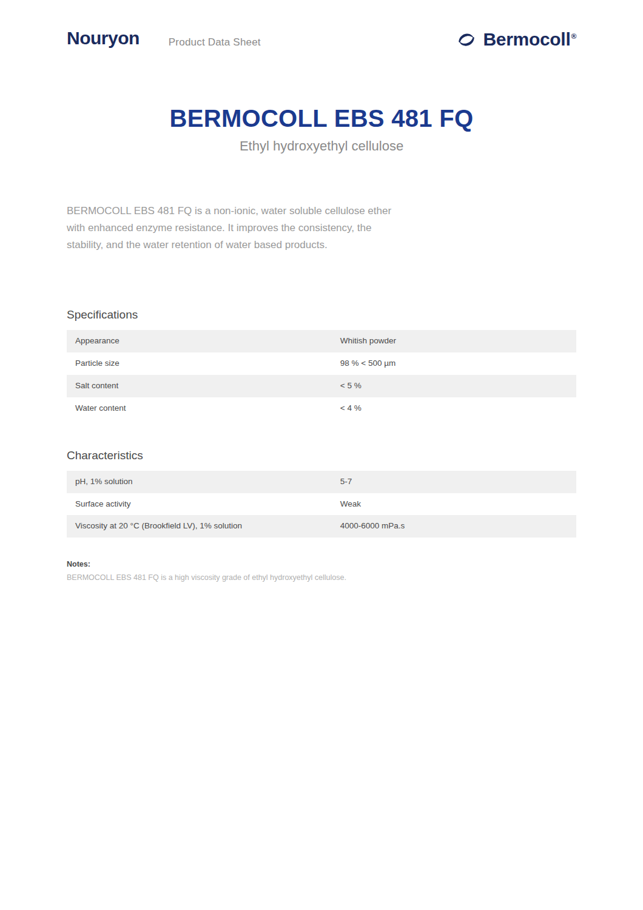Nouryon
Product Data Sheet
Bermocoll®
BERMOCOLL EBS 481 FQ
Ethyl hydroxyethyl cellulose
BERMOCOLL EBS 481 FQ is a non-ionic, water soluble cellulose ether with enhanced enzyme resistance. It improves the consistency, the stability, and the water retention of water based products.
Specifications
| Appearance | Whitish powder |
| Particle size | 98 % < 500 µm |
| Salt content | < 5 % |
| Water content | < 4 % |
Characteristics
| pH, 1% solution | 5-7 |
| Surface activity | Weak |
| Viscosity at 20 °C (Brookfield LV), 1% solution | 4000-6000 mPa.s |
Notes:
BERMOCOLL EBS 481 FQ is a high viscosity grade of ethyl hydroxyethyl cellulose.